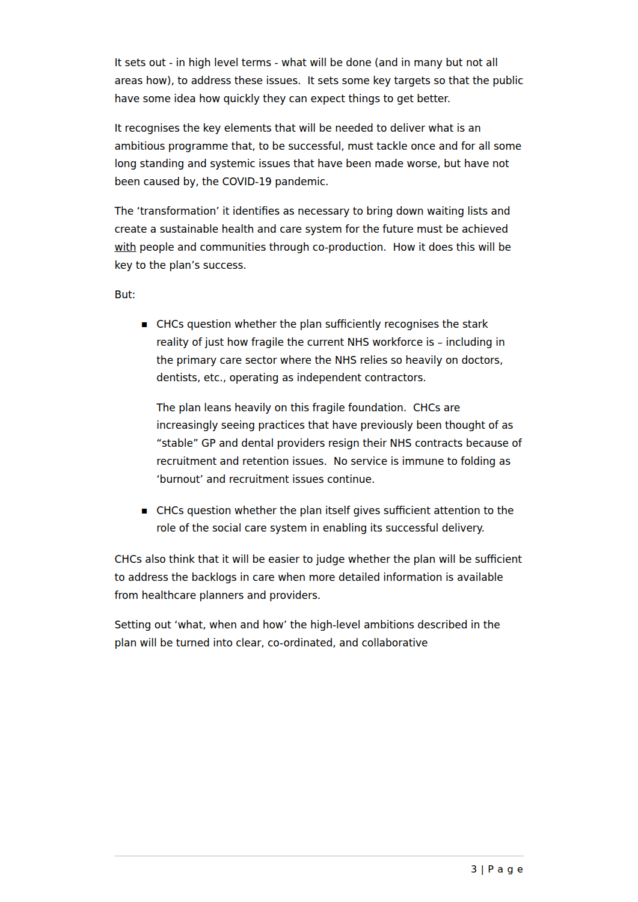It sets out - in high level terms - what will be done (and in many but not all areas how), to address these issues. It sets some key targets so that the public have some idea how quickly they can expect things to get better.
It recognises the key elements that will be needed to deliver what is an ambitious programme that, to be successful, must tackle once and for all some long standing and systemic issues that have been made worse, but have not been caused by, the COVID-19 pandemic.
The ‘transformation’ it identifies as necessary to bring down waiting lists and create a sustainable health and care system for the future must be achieved with people and communities through co-production. How it does this will be key to the plan’s success.
But:
CHCs question whether the plan sufficiently recognises the stark reality of just how fragile the current NHS workforce is – including in the primary care sector where the NHS relies so heavily on doctors, dentists, etc., operating as independent contractors.
The plan leans heavily on this fragile foundation. CHCs are increasingly seeing practices that have previously been thought of as “stable” GP and dental providers resign their NHS contracts because of recruitment and retention issues. No service is immune to folding as ‘burnout’ and recruitment issues continue.
CHCs question whether the plan itself gives sufficient attention to the role of the social care system in enabling its successful delivery.
CHCs also think that it will be easier to judge whether the plan will be sufficient to address the backlogs in care when more detailed information is available from healthcare planners and providers.
Setting out ‘what, when and how’ the high-level ambitions described in the plan will be turned into clear, co-ordinated, and collaborative
3 | P a g e